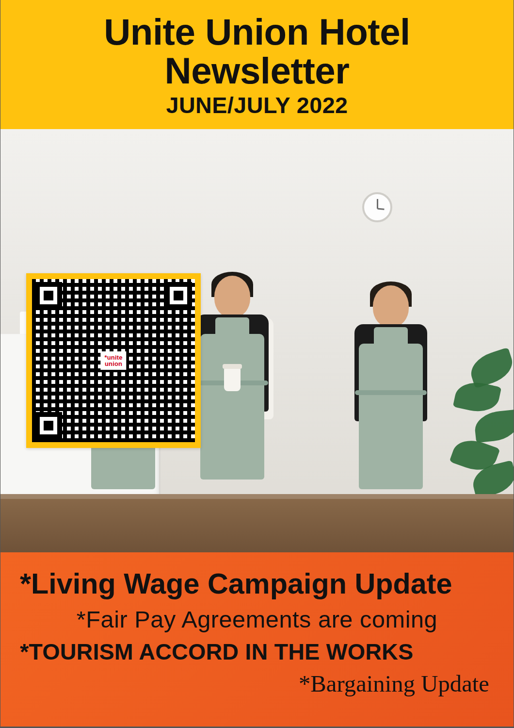Unite Union Hotel Newsletter
JUNE/JULY 2022
*unite
union
*Living Wage Campaign Update
*Fair Pay Agreements are coming
*TOURISM ACCORD IN THE WORKS
*Bargaining Update